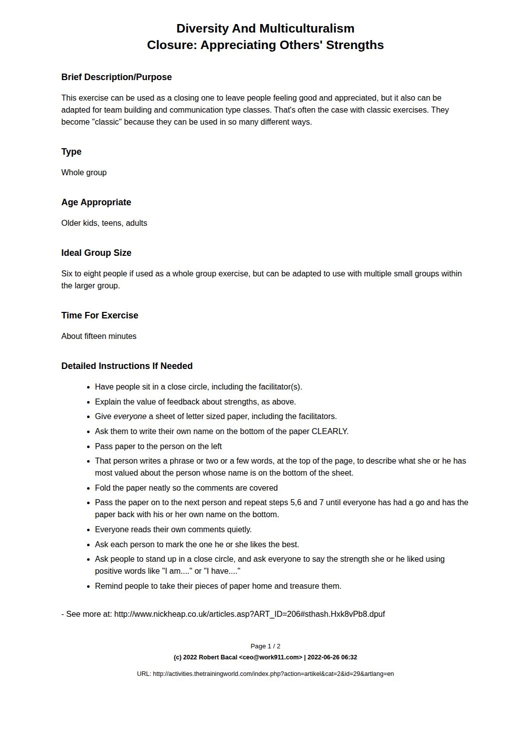Diversity And Multiculturalism
Closure: Appreciating Others' Strengths
Brief Description/Purpose
This exercise can be used as a closing one to leave people feeling good and appreciated, but it also can be adapted for team building and communication type classes. That's often the case with classic exercises. They become "classic" because they can be used in so many different ways.
Type
Whole group
Age Appropriate
Older kids, teens, adults
Ideal Group Size
Six to eight people if used as a whole group exercise, but can be adapted to use with multiple small groups within the larger group.
Time For Exercise
About fifteen minutes
Detailed Instructions If Needed
Have people sit in a close circle, including the facilitator(s).
Explain the value of feedback about strengths, as above.
Give everyone a sheet of letter sized paper, including the facilitators.
Ask them to write their own name on the bottom of the paper CLEARLY.
Pass paper to the person on the left
That person writes a phrase or two or a few words, at the top of the page, to describe what she or he has most valued about the person whose name is on the bottom of the sheet.
Fold the paper neatly so the comments are covered
Pass the paper on to the next person and repeat steps 5,6 and 7 until everyone has had a go and has the paper back with his or her own name on the bottom.
Everyone reads their own comments quietly.
Ask each person to mark the one he or she likes the best.
Ask people to stand up in a close circle, and ask everyone to say the strength she or he liked using positive words like "I am...." or "I have...."
Remind people to take their pieces of paper home and treasure them.
- See more at: http://www.nickheap.co.uk/articles.asp?ART_ID=206#sthash.Hxk8vPb8.dpuf
Page 1 / 2
(c) 2022 Robert Bacal <ceo@work911.com> | 2022-06-26 06:32
URL: http://activities.thetrainingworld.com/index.php?action=artikel&cat=2&id=29&artlang=en